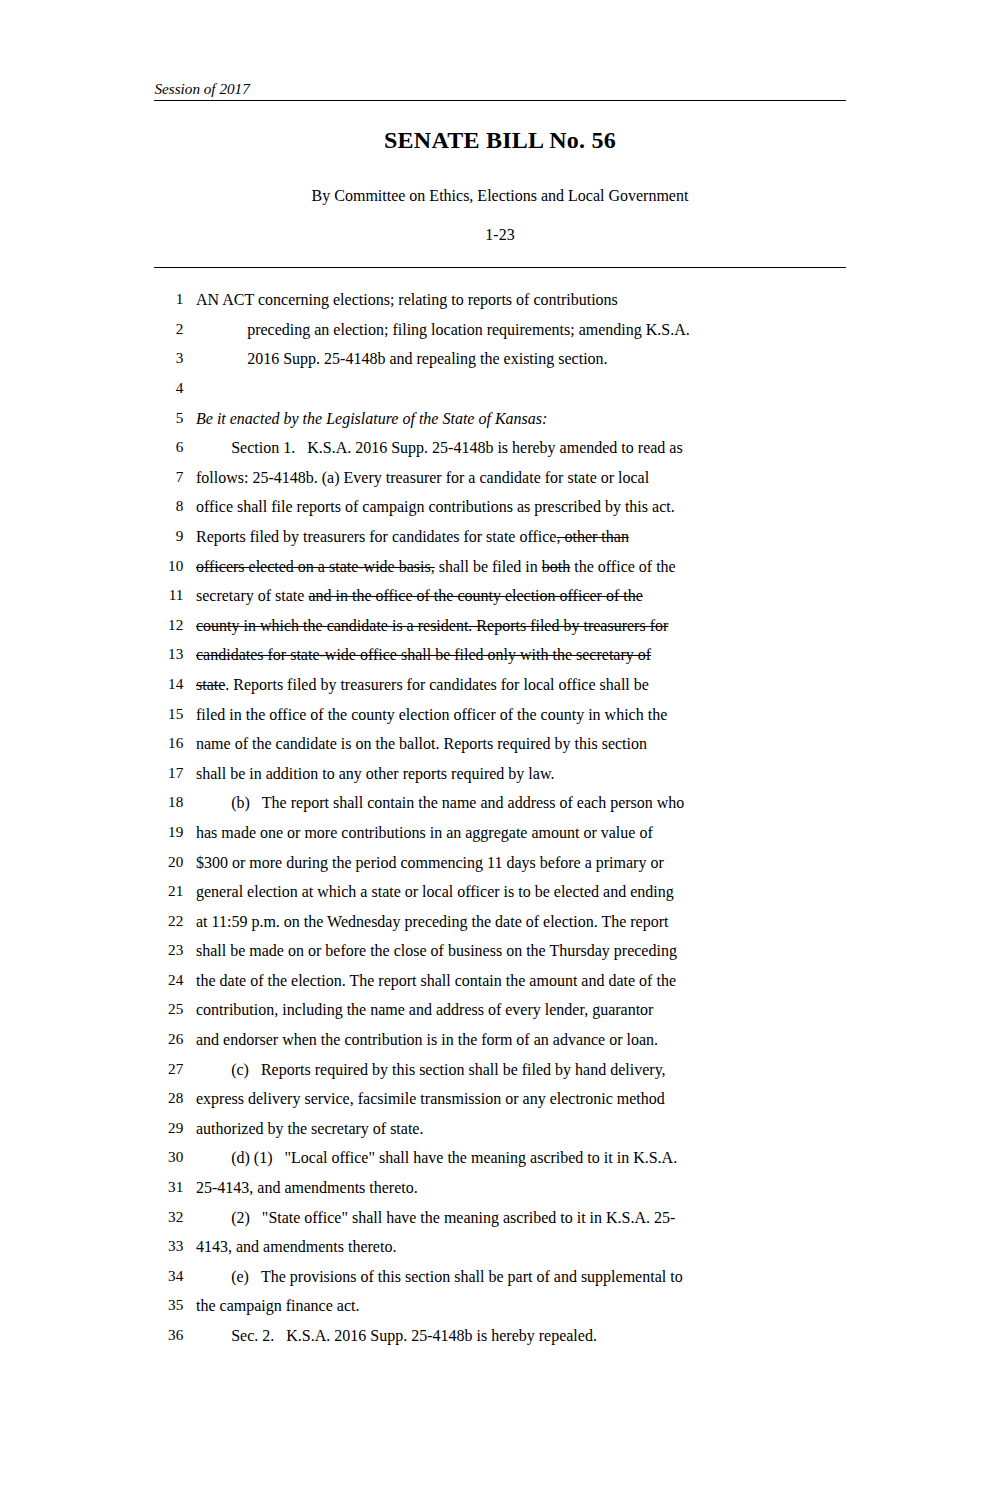Session of 2017
SENATE BILL No. 56
By Committee on Ethics, Elections and Local Government
1-23
AN ACT concerning elections; relating to reports of contributions
preceding an election; filing location requirements; amending K.S.A.
2016 Supp. 25-4148b and repealing the existing section.
Be it enacted by the Legislature of the State of Kansas:
Section 1. K.S.A. 2016 Supp. 25-4148b is hereby amended to read as
follows: 25-4148b. (a) Every treasurer for a candidate for state or local
office shall file reports of campaign contributions as prescribed by this act.
Reports filed by treasurers for candidates for state office, other than
officers elected on a state-wide basis, shall be filed in both the office of the
secretary of state and in the office of the county election officer of the
county in which the candidate is a resident. Reports filed by treasurers for
candidates for state-wide office shall be filed only with the secretary of
state. Reports filed by treasurers for candidates for local office shall be
filed in the office of the county election officer of the county in which the
name of the candidate is on the ballot. Reports required by this section
shall be in addition to any other reports required by law.
(b) The report shall contain the name and address of each person who
has made one or more contributions in an aggregate amount or value of
$300 or more during the period commencing 11 days before a primary or
general election at which a state or local officer is to be elected and ending
at 11:59 p.m. on the Wednesday preceding the date of election. The report
shall be made on or before the close of business on the Thursday preceding
the date of the election. The report shall contain the amount and date of the
contribution, including the name and address of every lender, guarantor
and endorser when the contribution is in the form of an advance or loan.
(c) Reports required by this section shall be filed by hand delivery,
express delivery service, facsimile transmission or any electronic method
authorized by the secretary of state.
(d) (1) "Local office" shall have the meaning ascribed to it in K.S.A.
25-4143, and amendments thereto.
(2) "State office" shall have the meaning ascribed to it in K.S.A. 25-
4143, and amendments thereto.
(e) The provisions of this section shall be part of and supplemental to
the campaign finance act.
Sec. 2. K.S.A. 2016 Supp. 25-4148b is hereby repealed.